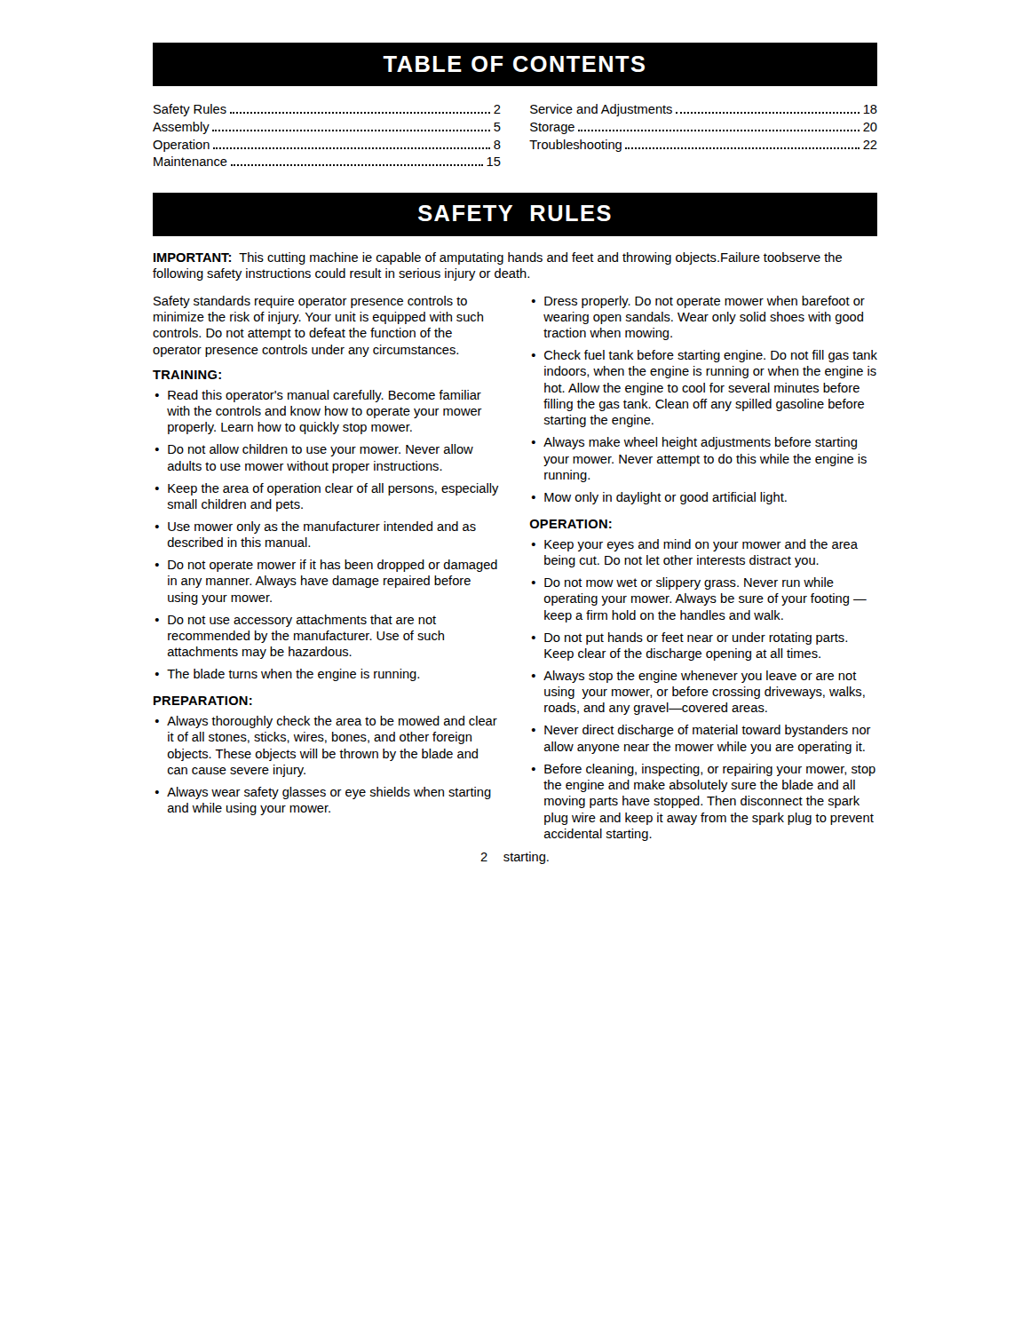TABLE OF CONTENTS
Safety Rules 2
Assembly 5
Operation 8
Maintenance 15
Service and Adjustments 18
Storage 20
Troubleshooting 22
SAFETY RULES
IMPORTANT: This cutting machine ie capable of amputating hands and feet and throwing objects.Failure toobserve the following safety instructions could result in serious injury or death.
Safety standards require operator presence controls to minimize the risk of injury. Your unit is equipped with such controls. Do not attempt to defeat the function of the operator presence controls under any circumstances.
TRAINING:
Read this operator's manual carefully. Become familiar with the controls and know how to operate your mower properly. Learn how to quickly stop mower.
Do not allow children to use your mower. Never allow adults to use mower without proper instructions.
Keep the area of operation clear of all persons, especially small children and pets.
Use mower only as the manufacturer intended and as described in this manual.
Do not operate mower if it has been dropped or damaged in any manner. Always have damage repaired before using your mower.
Do not use accessory attachments that are not recommended by the manufacturer. Use of such attachments may be hazardous.
The blade turns when the engine is running.
PREPARATION:
Always thoroughly check the area to be mowed and clear it of all stones, sticks, wires, bones, and other foreign objects. These objects will be thrown by the blade and can cause severe injury.
Always wear safety glasses or eye shields when starting and while using your mower.
Dress properly. Do not operate mower when barefoot or wearing open sandals. Wear only solid shoes with good traction when mowing.
Check fuel tank before starting engine. Do not fill gas tank indoors, when the engine is running or when the engine is hot. Allow the engine to cool for several minutes before filling the gas tank. Clean off any spilled gasoline before starting the engine.
Always make wheel height adjustments before starting your mower. Never attempt to do this while the engine is running.
Mow only in daylight or good artificial light.
OPERATION:
Keep your eyes and mind on your mower and the area being cut. Do not let other interests distract you.
Do not mow wet or slippery grass. Never run while operating your mower. Always be sure of your footing — keep a firm hold on the handles and walk.
Do not put hands or feet near or under rotating parts. Keep clear of the discharge opening at all times.
Always stop the engine whenever you leave or are not using your mower, or before crossing driveways, walks, roads, and any gravel—covered areas.
Never direct discharge of material toward bystanders nor allow anyone near the mower while you are operating it.
Before cleaning, inspecting, or repairing your mower, stop the engine and make absolutely sure the blade and all moving parts have stopped. Then disconnect the spark plug wire and keep it away from the spark plug to prevent accidental starting.
2 starting.